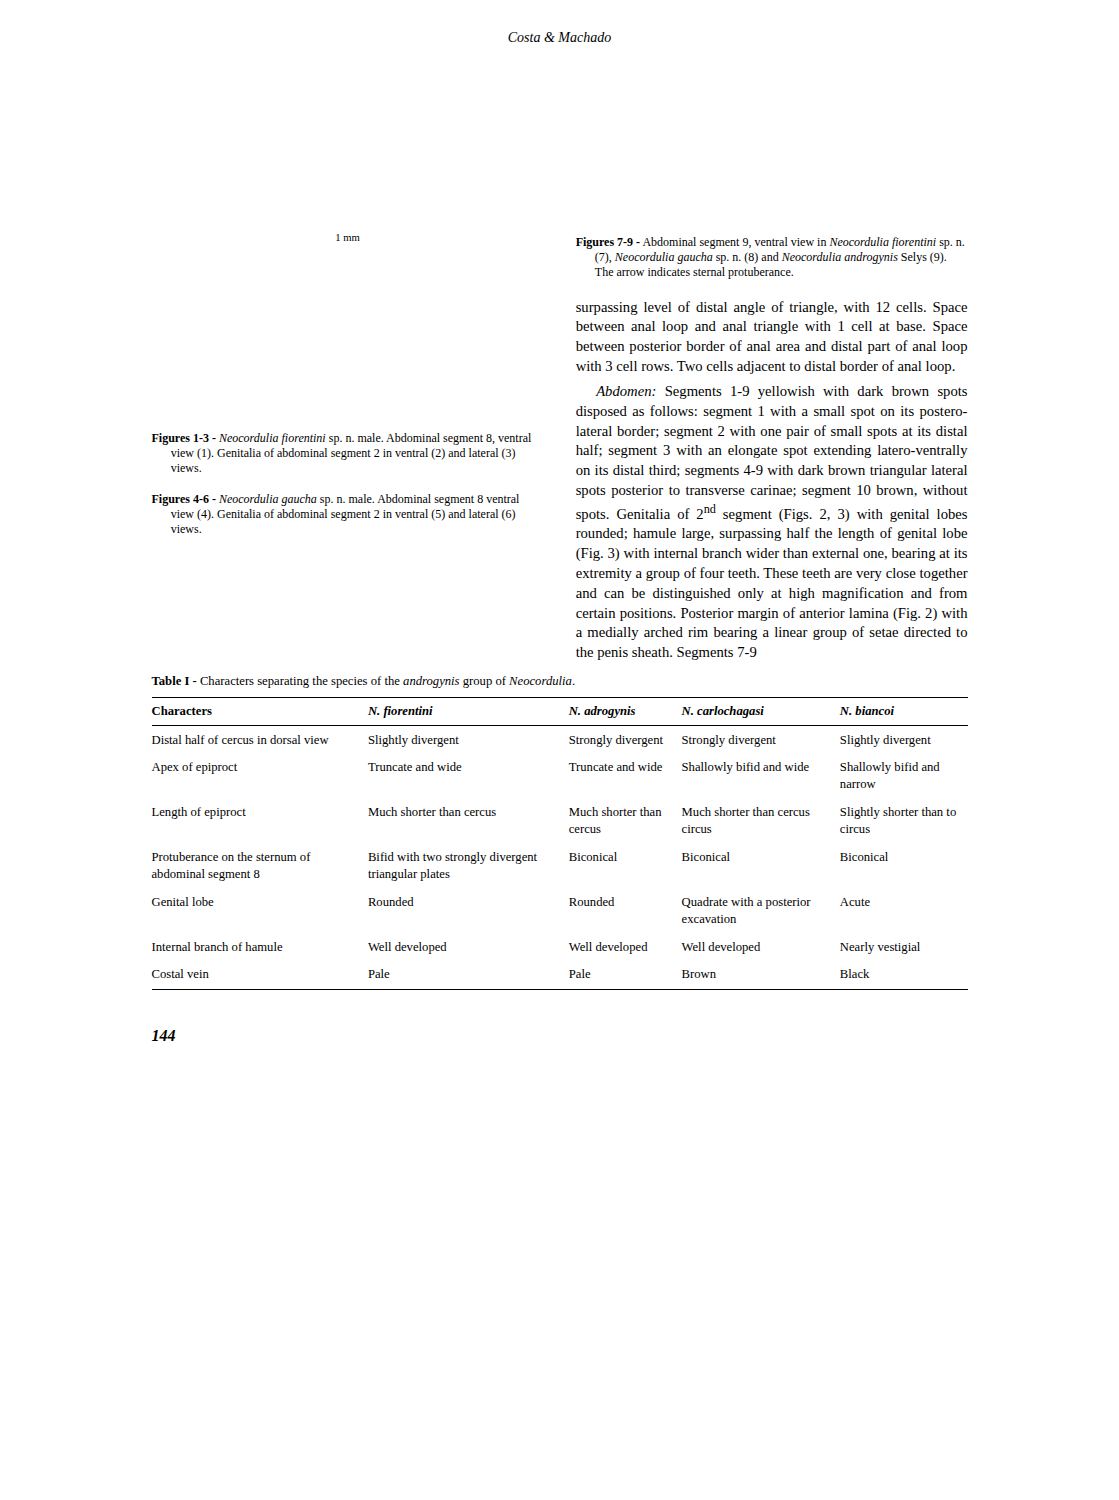Costa & Machado
1 mm
Figures 1-3 - Neocordulia fiorentini sp. n. male. Abdominal segment 8, ventral view (1). Genitalia of abdominal segment 2 in ventral (2) and lateral (3) views.
Figures 4-6 - Neocordulia gaucha sp. n. male. Abdominal segment 8 ventral view (4). Genitalia of abdominal segment 2 in ventral (5) and lateral (6) views.
Figures 7-9 - Abdominal segment 9, ventral view in Neocordulia fiorentini sp. n. (7), Neocordulia gaucha sp. n. (8) and Neocordulia androgynis Selys (9). The arrow indicates sternal protuberance.
surpassing level of distal angle of triangle, with 12 cells. Space between anal loop and anal triangle with 1 cell at base. Space between posterior border of anal area and distal part of anal loop with 3 cell rows. Two cells adjacent to distal border of anal loop.
Abdomen: Segments 1-9 yellowish with dark brown spots disposed as follows: segment 1 with a small spot on its postero-lateral border; segment 2 with one pair of small spots at its distal half; segment 3 with an elongate spot extending latero-ventrally on its distal third; segments 4-9 with dark brown triangular lateral spots posterior to transverse carinae; segment 10 brown, without spots. Genitalia of 2nd segment (Figs. 2, 3) with genital lobes rounded; hamule large, surpassing half the length of genital lobe (Fig. 3) with internal branch wider than external one, bearing at its extremity a group of four teeth. These teeth are very close together and can be distinguished only at high magnification and from certain positions. Posterior margin of anterior lamina (Fig. 2) with a medially arched rim bearing a linear group of setae directed to the penis sheath. Segments 7-9
Table I - Characters separating the species of the androgynis group of Neocordulia .
| Characters | N. fiorentini | N. adrogynis | N. carlochagasi | N. biancoi |
| --- | --- | --- | --- | --- |
| Distal half of cercus in dorsal view | Slightly divergent | Strongly divergent | Strongly divergent | Slightly divergent |
| Apex of epiproct | Truncate and wide | Truncate and wide | Shallowly bifid and wide | Shallowly bifid and narrow |
| Length of epiproct | Much shorter than cercus | Much shorter than cercus | Much shorter than cercus circus | Slightly shorter than to circus |
| Protuberance on the sternum of abdominal segment 8 | Bifid with two strongly divergent triangular plates | Biconical | Biconical | Biconical |
| Genital lobe | Rounded | Rounded | Quadrate with a posterior excavation | Acute |
| Internal branch of hamule | Well developed | Well developed | Well developed | Nearly vestigial |
| Costal vein | Pale | Pale | Brown | Black |
144